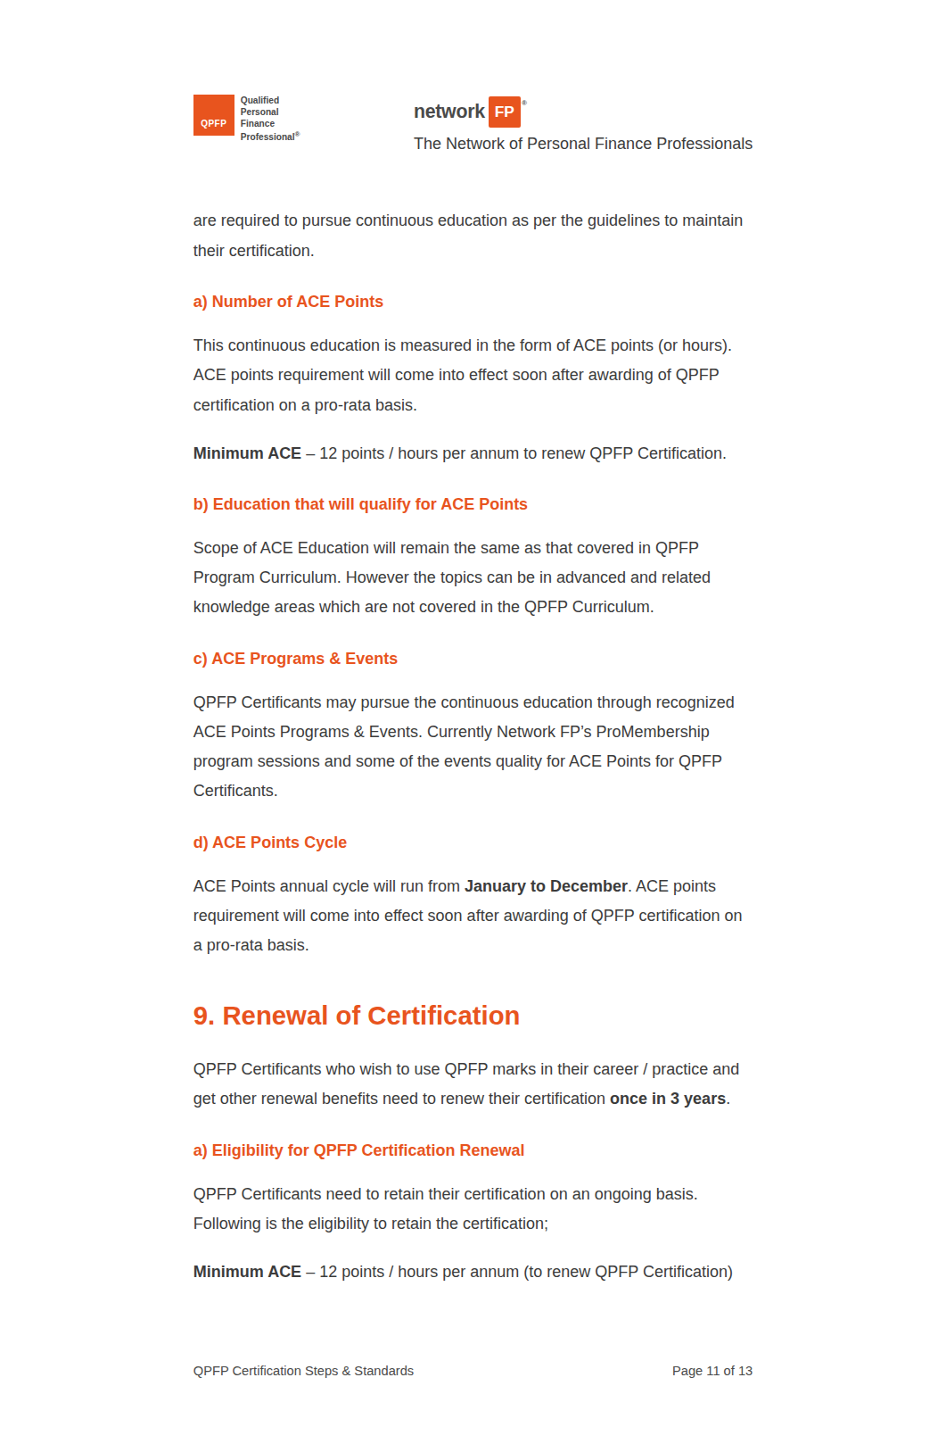QPFP
Qualified
Personal
Finance
Professional®
network FP®
The Network of Personal Finance Professionals
are required to pursue continuous education as per the guidelines to maintain their certification.
a) Number of ACE Points
This continuous education is measured in the form of ACE points (or hours). ACE points requirement will come into effect soon after awarding of QPFP certification on a pro-rata basis.
Minimum ACE – 12 points / hours per annum to renew QPFP Certification.
b) Education that will qualify for ACE Points
Scope of ACE Education will remain the same as that covered in QPFP Program Curriculum. However the topics can be in advanced and related knowledge areas which are not covered in the QPFP Curriculum.
c) ACE Programs & Events
QPFP Certificants may pursue the continuous education through recognized ACE Points Programs & Events. Currently Network FP’s ProMembership program sessions and some of the events quality for ACE Points for QPFP Certificants.
d) ACE Points Cycle
ACE Points annual cycle will run from January to December. ACE points requirement will come into effect soon after awarding of QPFP certification on a pro-rata basis.
9. Renewal of Certification
QPFP Certificants who wish to use QPFP marks in their career / practice and get other renewal benefits need to renew their certification once in 3 years.
a) Eligibility for QPFP Certification Renewal
QPFP Certificants need to retain their certification on an ongoing basis. Following is the eligibility to retain the certification;
Minimum ACE – 12 points / hours per annum (to renew QPFP Certification)
QPFP Certification Steps & Standards Page 11 of 13